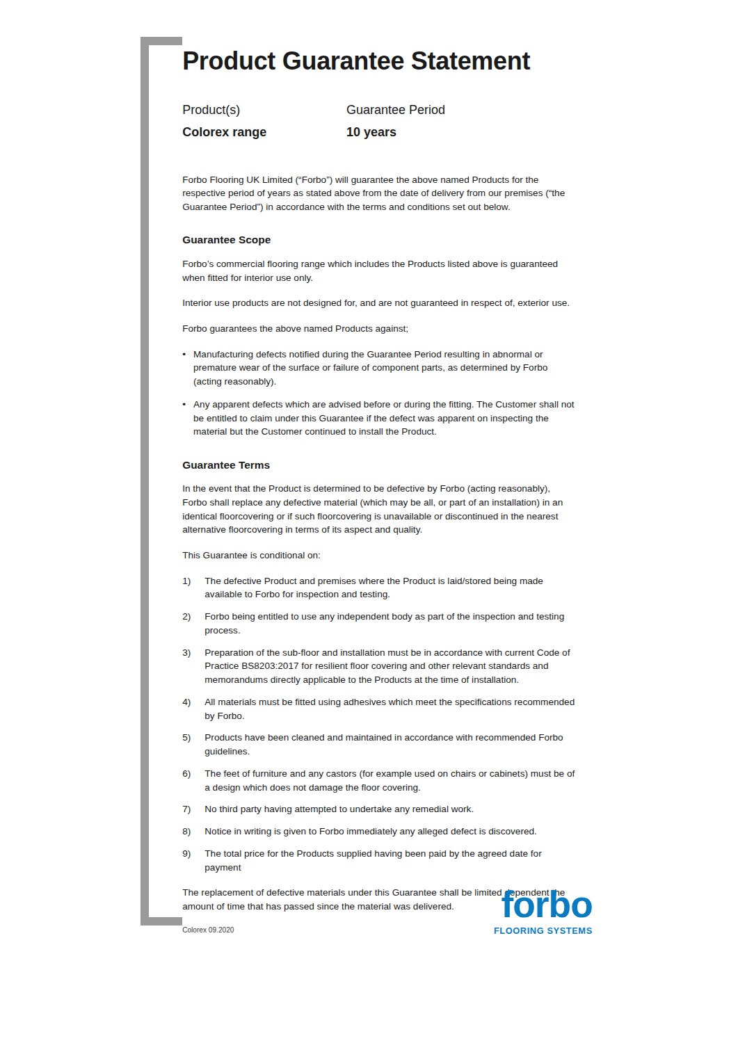Product Guarantee Statement
| Product(s) | Guarantee Period |
| Colorex range | 10 years |
Forbo Flooring UK Limited (“Forbo”) will guarantee the above named Products for the respective period of years as stated above from the date of delivery from our premises (“the Guarantee Period”) in accordance with the terms and conditions set out below.
Guarantee Scope
Forbo’s commercial flooring range which includes the Products listed above is guaranteed when fitted for interior use only.
Interior use products are not designed for, and are not guaranteed in respect of, exterior use.
Forbo guarantees the above named Products against;
Manufacturing defects notified during the Guarantee Period resulting in abnormal or premature wear of the surface or failure of component parts, as determined by Forbo (acting reasonably).
Any apparent defects which are advised before or during the fitting. The Customer shall not be entitled to claim under this Guarantee if the defect was apparent on inspecting the material but the Customer continued to install the Product.
Guarantee Terms
In the event that the Product is determined to be defective by Forbo (acting reasonably), Forbo shall replace any defective material (which may be all, or part of an installation) in an identical floorcovering or if such floorcovering is unavailable or discontinued in the nearest alternative floorcovering in terms of its aspect and quality.
This Guarantee is conditional on:
The defective Product and premises where the Product is laid/stored being made available to Forbo for inspection and testing.
Forbo being entitled to use any independent body as part of the inspection and testing process.
Preparation of the sub-floor and installation must be in accordance with current Code of Practice BS8203:2017 for resilient floor covering and other relevant standards and memorandums directly applicable to the Products at the time of installation.
All materials must be fitted using adhesives which meet the specifications recommended by Forbo.
Products have been cleaned and maintained in accordance with recommended Forbo guidelines.
The feet of furniture and any castors (for example used on chairs or cabinets) must be of a design which does not damage the floor covering.
No third party having attempted to undertake any remedial work.
Notice in writing is given to Forbo immediately any alleged defect is discovered.
The total price for the Products supplied having been paid by the agreed date for payment
The replacement of defective materials under this Guarantee shall be limited dependent the amount of time that has passed since the material was delivered.
Colorex 09.2020
forbo FLOORING SYSTEMS